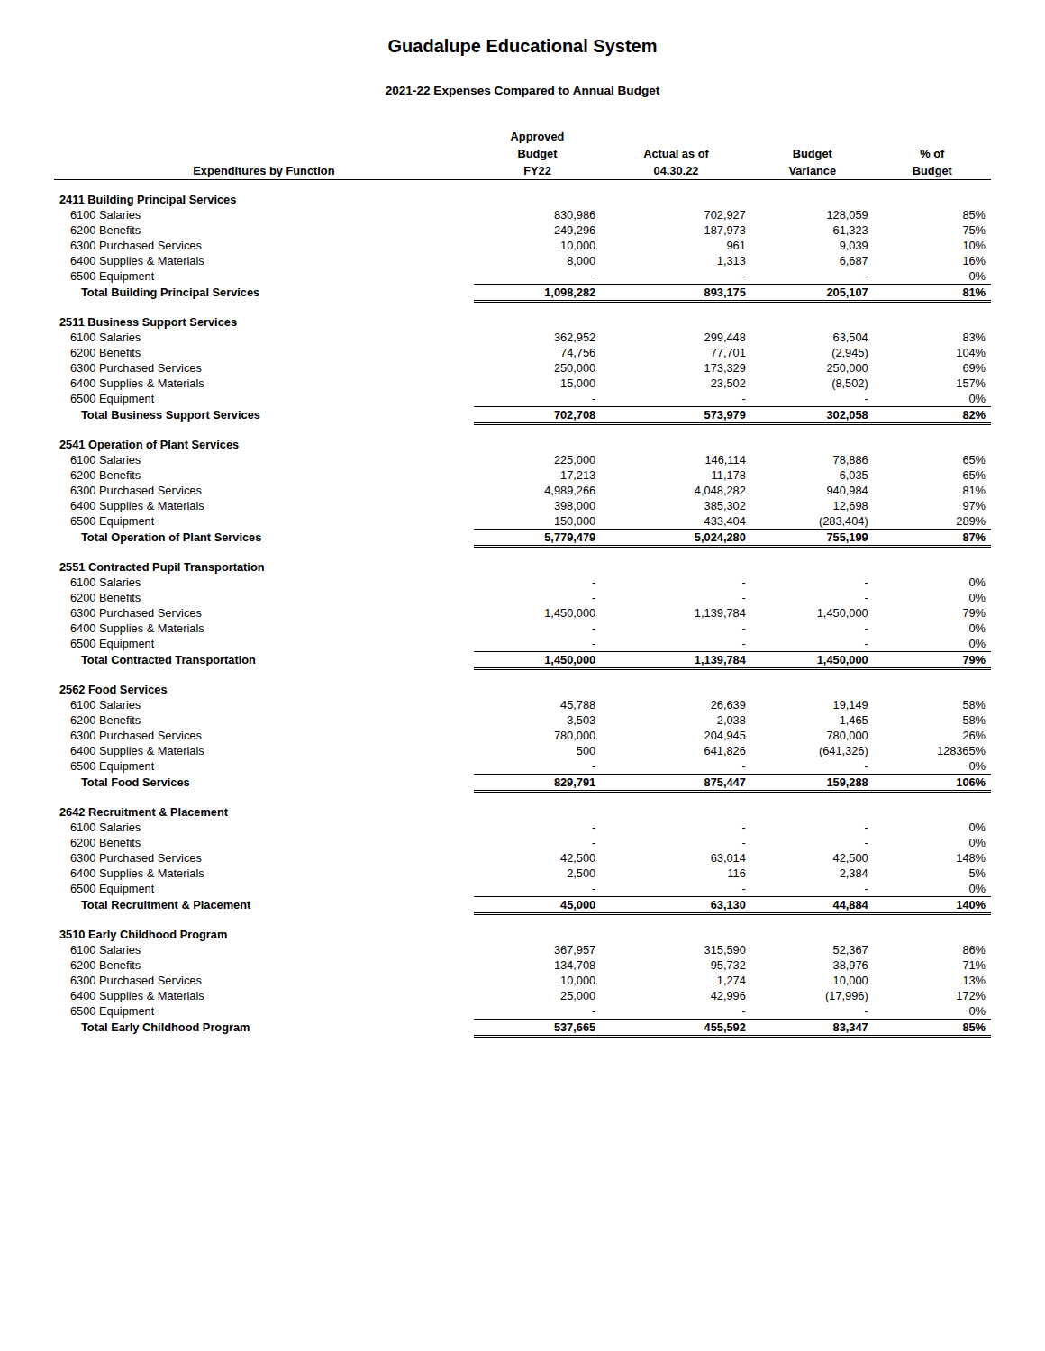Guadalupe Educational System
2021-22 Expenses Compared to Annual Budget
| | Approved | | | |
| --- | --- | --- | --- | --- |
| | Budget | Actual as of | Budget | % of |
| Expenditures by Function | FY22 | 04.30.22 | Variance | Budget |
| 2411 Building Principal Services |
| 6100 Salaries | 830,986 | 702,927 | 128,059 | 85% |
| 6200 Benefits | 249,296 | 187,973 | 61,323 | 75% |
| 6300 Purchased Services | 10,000 | 961 | 9,039 | 10% |
| 6400 Supplies & Materials | 8,000 | 1,313 | 6,687 | 16% |
| 6500 Equipment | - | - | - | 0% |
| Total Building Principal Services | 1,098,282 | 893,175 | 205,107 | 81% |
| 2511 Business Support Services |
| 6100 Salaries | 362,952 | 299,448 | 63,504 | 83% |
| 6200 Benefits | 74,756 | 77,701 | (2,945) | 104% |
| 6300 Purchased Services | 250,000 | 173,329 | 250,000 | 69% |
| 6400 Supplies & Materials | 15,000 | 23,502 | (8,502) | 157% |
| 6500 Equipment | - | - | - | 0% |
| Total Business Support Services | 702,708 | 573,979 | 302,058 | 82% |
| 2541 Operation of Plant Services |
| 6100 Salaries | 225,000 | 146,114 | 78,886 | 65% |
| 6200 Benefits | 17,213 | 11,178 | 6,035 | 65% |
| 6300 Purchased Services | 4,989,266 | 4,048,282 | 940,984 | 81% |
| 6400 Supplies & Materials | 398,000 | 385,302 | 12,698 | 97% |
| 6500 Equipment | 150,000 | 433,404 | (283,404) | 289% |
| Total Operation of Plant Services | 5,779,479 | 5,024,280 | 755,199 | 87% |
| 2551 Contracted Pupil Transportation |
| 6100 Salaries | - | - | - | 0% |
| 6200 Benefits | - | - | - | 0% |
| 6300 Purchased Services | 1,450,000 | 1,139,784 | 1,450,000 | 79% |
| 6400 Supplies & Materials | - | - | - | 0% |
| 6500 Equipment | - | - | - | 0% |
| Total Contracted Transportation | 1,450,000 | 1,139,784 | 1,450,000 | 79% |
| 2562 Food Services |
| 6100 Salaries | 45,788 | 26,639 | 19,149 | 58% |
| 6200 Benefits | 3,503 | 2,038 | 1,465 | 58% |
| 6300 Purchased Services | 780,000 | 204,945 | 780,000 | 26% |
| 6400 Supplies & Materials | 500 | 641,826 | (641,326) | 128365% |
| 6500 Equipment | - | - | - | 0% |
| Total Food Services | 829,791 | 875,447 | 159,288 | 106% |
| 2642 Recruitment & Placement |
| 6100 Salaries | - | - | - | 0% |
| 6200 Benefits | - | - | - | 0% |
| 6300 Purchased Services | 42,500 | 63,014 | 42,500 | 148% |
| 6400 Supplies & Materials | 2,500 | 116 | 2,384 | 5% |
| 6500 Equipment | - | - | - | 0% |
| Total Recruitment & Placement | 45,000 | 63,130 | 44,884 | 140% |
| 3510 Early Childhood Program |
| 6100 Salaries | 367,957 | 315,590 | 52,367 | 86% |
| 6200 Benefits | 134,708 | 95,732 | 38,976 | 71% |
| 6300 Purchased Services | 10,000 | 1,274 | 10,000 | 13% |
| 6400 Supplies & Materials | 25,000 | 42,996 | (17,996) | 172% |
| 6500 Equipment | - | - | - | 0% |
| Total Early Childhood Program | 537,665 | 455,592 | 83,347 | 85% |